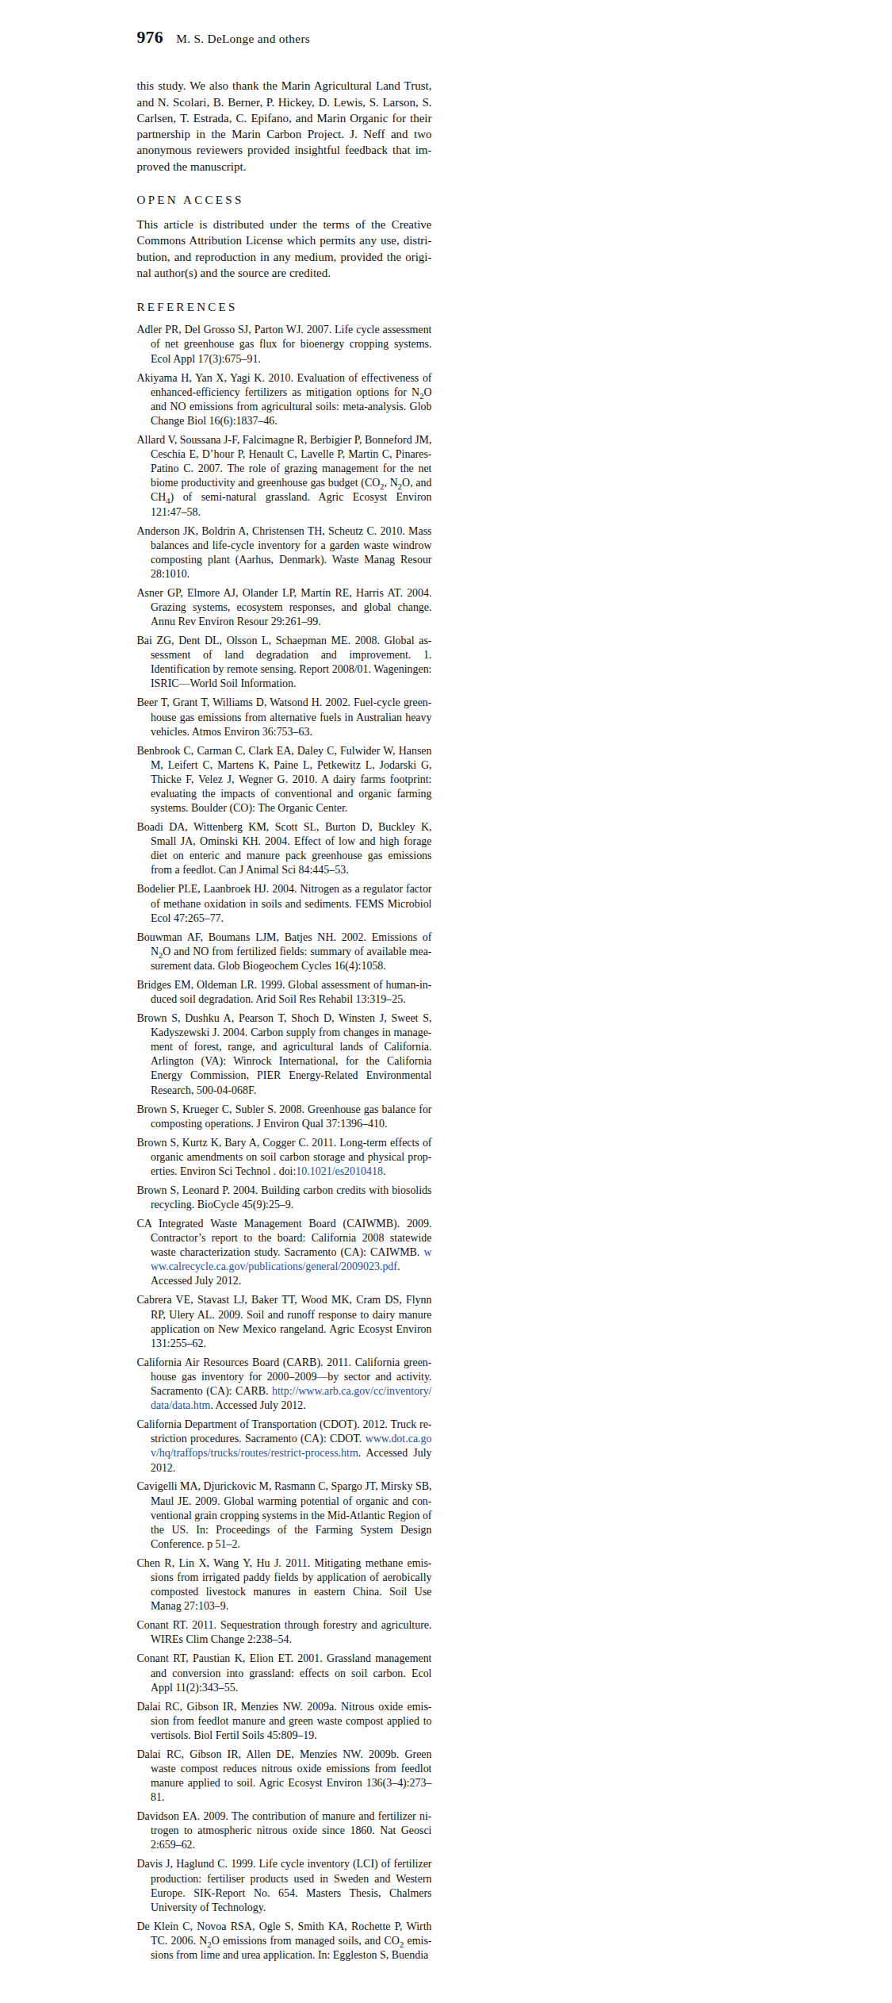976 M. S. DeLonge and others
this study. We also thank the Marin Agricultural Land Trust, and N. Scolari, B. Berner, P. Hickey, D. Lewis, S. Larson, S. Carlsen, T. Estrada, C. Epifano, and Marin Organic for their partnership in the Marin Carbon Project. J. Neff and two anonymous reviewers provided insightful feedback that improved the manuscript.
Open Access
This article is distributed under the terms of the Creative Commons Attribution License which permits any use, distribution, and reproduction in any medium, provided the original author(s) and the source are credited.
References
Adler PR, Del Grosso SJ, Parton WJ. 2007. Life cycle assessment of net greenhouse gas flux for bioenergy cropping systems. Ecol Appl 17(3):675–91.
Akiyama H, Yan X, Yagi K. 2010. Evaluation of effectiveness of enhanced-efficiency fertilizers as mitigation options for N2O and NO emissions from agricultural soils: meta-analysis. Glob Change Biol 16(6):1837–46.
Allard V, Soussana J-F, Falcimagne R, Berbigier P, Bonneford JM, Ceschia E, D’hour P, Henault C, Lavelle P, Martin C, Pinares-Patino C. 2007. The role of grazing management for the net biome productivity and greenhouse gas budget (CO2, N2O, and CH4) of semi-natural grassland. Agric Ecosyst Environ 121:47–58.
Anderson JK, Boldrin A, Christensen TH, Scheutz C. 2010. Mass balances and life-cycle inventory for a garden waste windrow composting plant (Aarhus, Denmark). Waste Manag Resour 28:1010.
Asner GP, Elmore AJ, Olander LP, Martin RE, Harris AT. 2004. Grazing systems, ecosystem responses, and global change. Annu Rev Environ Resour 29:261–99.
Bai ZG, Dent DL, Olsson L, Schaepman ME. 2008. Global assessment of land degradation and improvement. 1. Identification by remote sensing. Report 2008/01. Wageningen: ISRIC—World Soil Information.
Beer T, Grant T, Williams D, Watsond H. 2002. Fuel-cycle greenhouse gas emissions from alternative fuels in Australian heavy vehicles. Atmos Environ 36:753–63.
Benbrook C, Carman C, Clark EA, Daley C, Fulwider W, Hansen M, Leifert C, Martens K, Paine L, Petkewitz L, Jodarski G, Thicke F, Velez J, Wegner G. 2010. A dairy farms footprint: evaluating the impacts of conventional and organic farming systems. Boulder (CO): The Organic Center.
Boadi DA, Wittenberg KM, Scott SL, Burton D, Buckley K, Small JA, Ominski KH. 2004. Effect of low and high forage diet on enteric and manure pack greenhouse gas emissions from a feedlot. Can J Animal Sci 84:445–53.
Bodelier PLE, Laanbroek HJ. 2004. Nitrogen as a regulator factor of methane oxidation in soils and sediments. FEMS Microbiol Ecol 47:265–77.
Bouwman AF, Boumans LJM, Batjes NH. 2002. Emissions of N2O and NO from fertilized fields: summary of available measurement data. Glob Biogeochem Cycles 16(4):1058.
Bridges EM, Oldeman LR. 1999. Global assessment of human-induced soil degradation. Arid Soil Res Rehabil 13:319–25.
Brown S, Dushku A, Pearson T, Shoch D, Winsten J, Sweet S, Kadyszewski J. 2004. Carbon supply from changes in management of forest, range, and agricultural lands of California. Arlington (VA): Winrock International, for the California Energy Commission, PIER Energy-Related Environmental Research, 500-04-068F.
Brown S, Krueger C, Subler S. 2008. Greenhouse gas balance for composting operations. J Environ Qual 37:1396–410.
Brown S, Kurtz K, Bary A, Cogger C. 2011. Long-term effects of organic amendments on soil carbon storage and physical properties. Environ Sci Technol . doi:10.1021/es2010418.
Brown S, Leonard P. 2004. Building carbon credits with biosolids recycling. BioCycle 45(9):25–9.
CA Integrated Waste Management Board (CAIWMB). 2009. Contractor’s report to the board: California 2008 statewide waste characterization study. Sacramento (CA): CAIWMB. www.calrecycle.ca.gov/publications/general/2009023.pdf. Accessed July 2012.
Cabrera VE, Stavast LJ, Baker TT, Wood MK, Cram DS, Flynn RP, Ulery AL. 2009. Soil and runoff response to dairy manure application on New Mexico rangeland. Agric Ecosyst Environ 131:255–62.
California Air Resources Board (CARB). 2011. California greenhouse gas inventory for 2000–2009—by sector and activity. Sacramento (CA): CARB. http://www.arb.ca.gov/cc/inventory/data/data.htm. Accessed July 2012.
California Department of Transportation (CDOT). 2012. Truck restriction procedures. Sacramento (CA): CDOT. www.dot.ca.gov/hq/traffops/trucks/routes/restrict-process.htm. Accessed July 2012.
Cavigelli MA, Djurickovic M, Rasmann C, Spargo JT, Mirsky SB, Maul JE. 2009. Global warming potential of organic and conventional grain cropping systems in the Mid-Atlantic Region of the US. In: Proceedings of the Farming System Design Conference. p 51–2.
Chen R, Lin X, Wang Y, Hu J. 2011. Mitigating methane emissions from irrigated paddy fields by application of aerobically composted livestock manures in eastern China. Soil Use Manag 27:103–9.
Conant RT. 2011. Sequestration through forestry and agriculture. WIREs Clim Change 2:238–54.
Conant RT, Paustian K, Elion ET. 2001. Grassland management and conversion into grassland: effects on soil carbon. Ecol Appl 11(2):343–55.
Dalai RC, Gibson IR, Menzies NW. 2009a. Nitrous oxide emission from feedlot manure and green waste compost applied to vertisols. Biol Fertil Soils 45:809–19.
Dalai RC, Gibson IR, Allen DE, Menzies NW. 2009b. Green waste compost reduces nitrous oxide emissions from feedlot manure applied to soil. Agric Ecosyst Environ 136(3–4):273–81.
Davidson EA. 2009. The contribution of manure and fertilizer nitrogen to atmospheric nitrous oxide since 1860. Nat Geosci 2:659–62.
Davis J, Haglund C. 1999. Life cycle inventory (LCI) of fertilizer production: fertiliser products used in Sweden and Western Europe. SIK-Report No. 654. Masters Thesis, Chalmers University of Technology.
De Klein C, Novoa RSA, Ogle S, Smith KA, Rochette P, Wirth TC. 2006. N2O emissions from managed soils, and CO2 emissions from lime and urea application. In: Eggleston S, Buendia